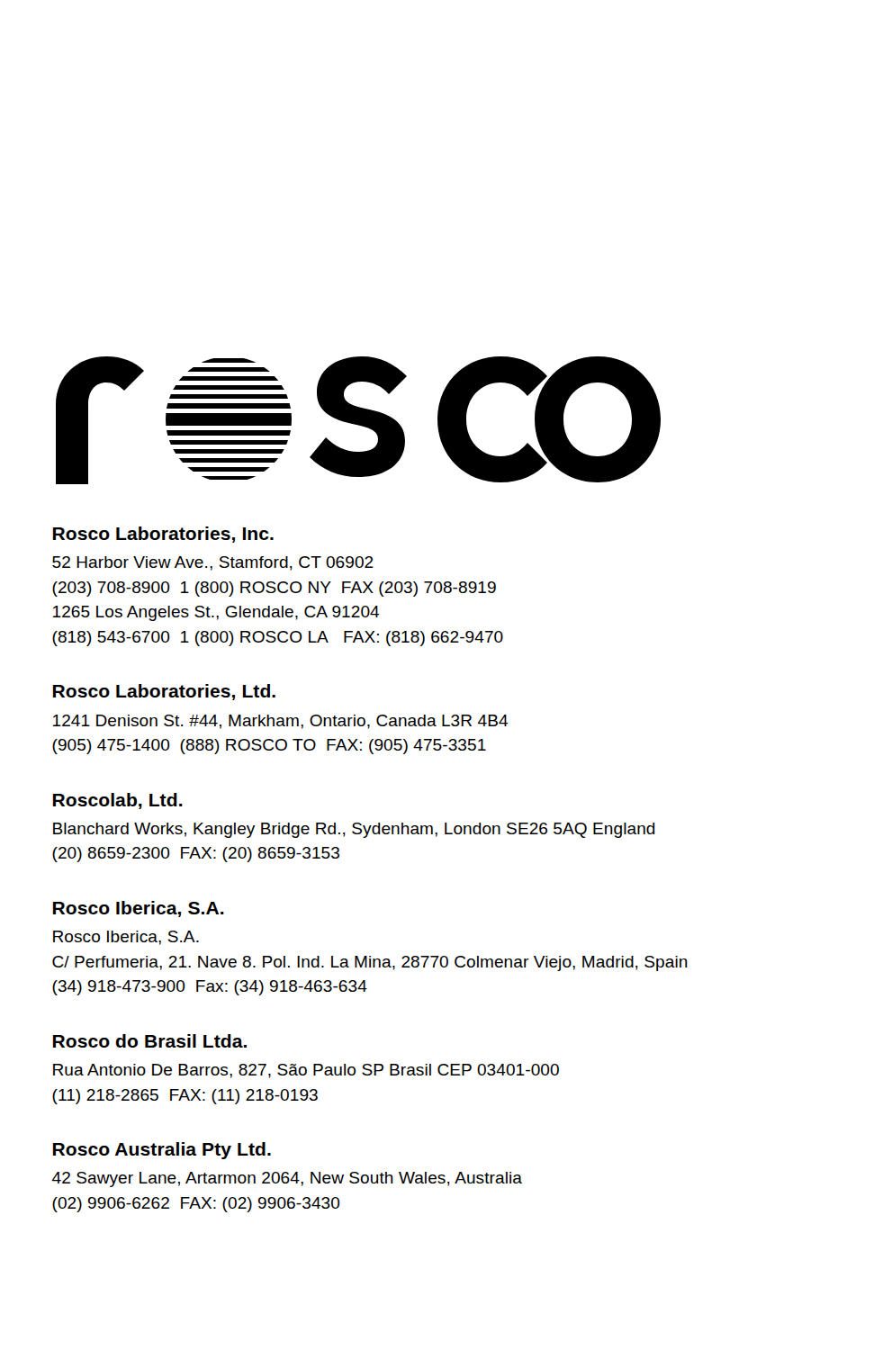Rosco
Rosco Laboratories, Inc.
52 Harbor View Ave., Stamford, CT 06902 (203) 708-8900 1 (800) ROSCO NY FAX (203) 708-8919 1265 Los Angeles St., Glendale, CA 91204 (818) 543-6700 1 (800) ROSCO LA FAX: (818) 662-9470
Rosco Laboratories, Ltd.
1241 Denison St. #44, Markham, Ontario, Canada L3R 4B4 (905) 475-1400 (888) ROSCO TO FAX: (905) 475-3351
Roscolab, Ltd.
Blanchard Works, Kangley Bridge Rd., Sydenham, London SE26 5AQ England (20) 8659-2300 FAX: (20) 8659-3153
Rosco Iberica, S.A.
Rosco Iberica, S.A. C/ Perfumeria, 21. Nave 8. Pol. Ind. La Mina, 28770 Colmenar Viejo, Madrid, Spain (34) 918-473-900 Fax: (34) 918-463-634
Rosco do Brasil Ltda.
Rua Antonio De Barros, 827, São Paulo SP Brasil CEP 03401-000 (11) 218-2865 FAX: (11) 218-0193
Rosco Australia Pty Ltd.
42 Sawyer Lane, Artarmon 2064, New South Wales, Australia (02) 9906-6262 FAX: (02) 9906-3430